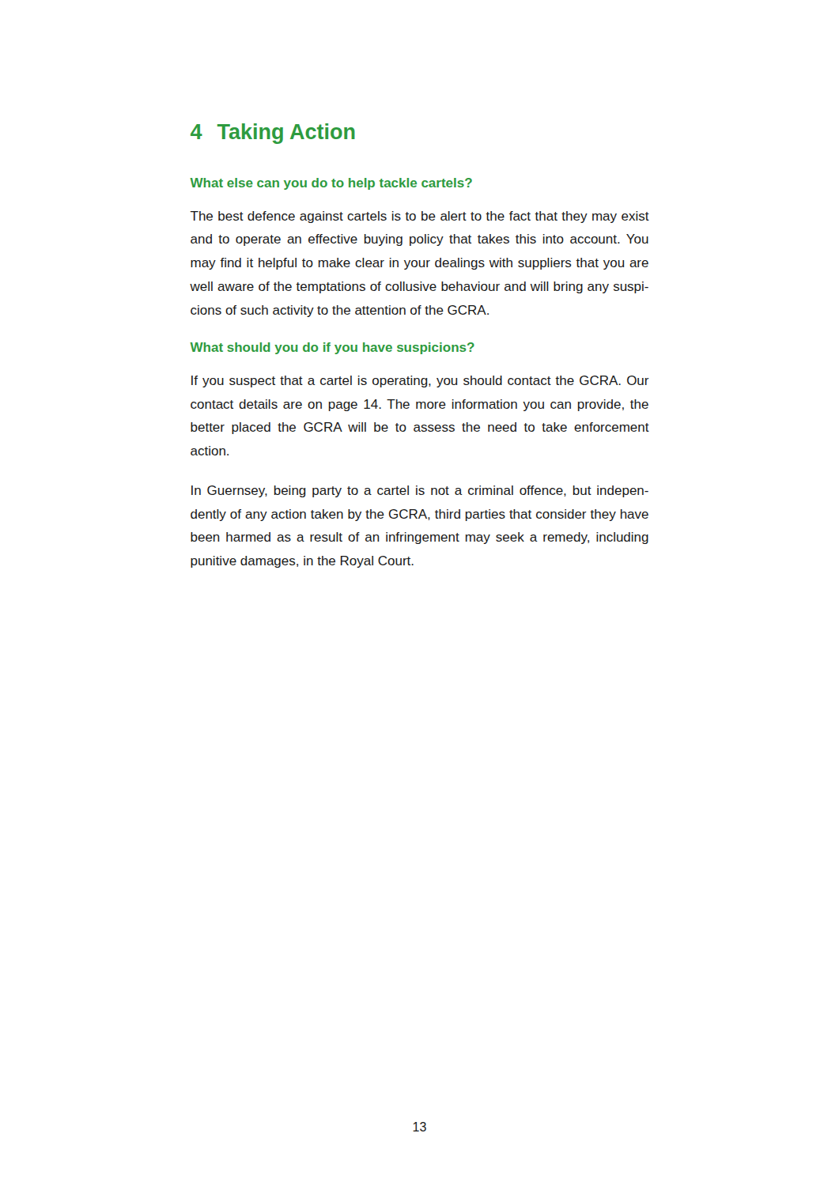4 Taking Action
What else can you do to help tackle cartels?
The best defence against cartels is to be alert to the fact that they may exist and to operate an effective buying policy that takes this into account. You may find it helpful to make clear in your dealings with suppliers that you are well aware of the temptations of collusive behaviour and will bring any suspicions of such activity to the attention of the GCRA.
What should you do if you have suspicions?
If you suspect that a cartel is operating, you should contact the GCRA. Our contact details are on page 14. The more information you can provide, the better placed the GCRA will be to assess the need to take enforcement action.
In Guernsey, being party to a cartel is not a criminal offence, but independently of any action taken by the GCRA, third parties that consider they have been harmed as a result of an infringement may seek a remedy, including punitive damages, in the Royal Court.
13